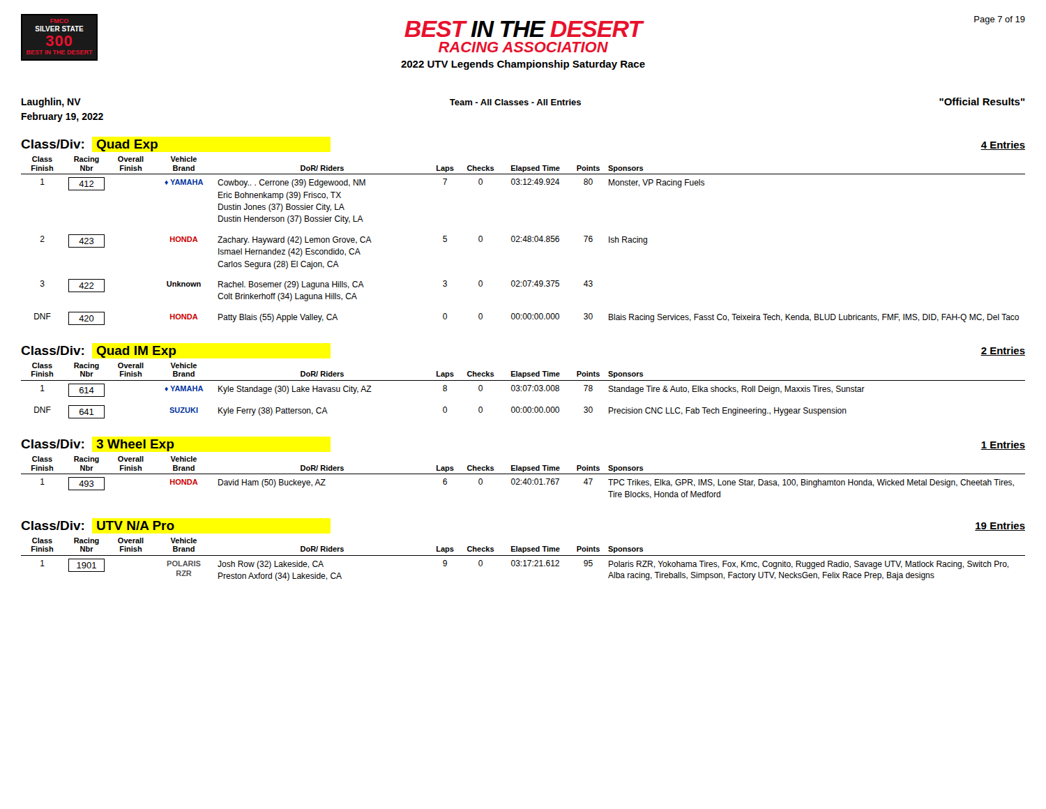FMCO SILVER STATE 300 BEST IN THE DESERT
Page 7 of 19
BEST IN THE DESERT
RACING ASSOCIATION
2022 UTV Legends Championship Saturday Race
Laughlin, NV
February 19, 2022
Team - All Classes - All Entries
"Official Results"
Class/Div: Quad Exp 4 Entries
| Class Finish | Racing Nbr | Overall Finish | Vehicle Brand | DoR/ Riders | Laps | Checks | Elapsed Time | Points | Sponsors |
| --- | --- | --- | --- | --- | --- | --- | --- | --- | --- |
| 1 | 412 | | ♦ YAMAHA | Cowboy.. . Cerrone (39) Edgewood, NM Eric Bohnenkamp (39) Frisco, TX Dustin Jones (37) Bossier City, LA Dustin Henderson (37) Bossier City, LA | 7 | 0 | 03:12:49.924 | 80 | Monster, VP Racing Fuels |
| 2 | 423 | | HONDA | Zachary. Hayward (42) Lemon Grove, CA Ismael Hernandez (42) Escondido, CA Carlos Segura (28) El Cajon, CA | 5 | 0 | 02:48:04.856 | 76 | Ish Racing |
| 3 | 422 | | Unknown | Rachel. Bosemer (29) Laguna Hills, CA Colt Brinkerhoff (34) Laguna Hills, CA | 3 | 0 | 02:07:49.375 | 43 | |
| DNF | 420 | | HONDA | Patty Blais (55) Apple Valley, CA | 0 | 0 | 00:00:00.000 | 30 | Blais Racing Services, Fasst Co, Teixeira Tech, Kenda, BLUD Lubricants, FMF, IMS, DID, FAH-Q MC, Del Taco |
Class/Div: Quad IM Exp 2 Entries
| Class Finish | Racing Nbr | Overall Finish | Vehicle Brand | DoR/ Riders | Laps | Checks | Elapsed Time | Points | Sponsors |
| --- | --- | --- | --- | --- | --- | --- | --- | --- | --- |
| 1 | 614 | | ♦ YAMAHA | Kyle Standage (30) Lake Havasu City, AZ | 8 | 0 | 03:07:03.008 | 78 | Standage Tire & Auto, Elka shocks, Roll Deign, Maxxis Tires, Sunstar |
| DNF | 641 | | SUZUKI | Kyle Ferry (38) Patterson, CA | 0 | 0 | 00:00:00.000 | 30 | Precision CNC LLC, Fab Tech Engineering., Hygear Suspension |
Class/Div: 3 Wheel Exp 1 Entries
| Class Finish | Racing Nbr | Overall Finish | Vehicle Brand | DoR/ Riders | Laps | Checks | Elapsed Time | Points | Sponsors |
| --- | --- | --- | --- | --- | --- | --- | --- | --- | --- |
| 1 | 493 | | HONDA | David Ham (50) Buckeye, AZ | 6 | 0 | 02:40:01.767 | 47 | TPC Trikes, Elka, GPR, IMS, Lone Star, Dasa, 100, Binghamton Honda, Wicked Metal Design, Cheetah Tires, Tire Blocks, Honda of Medford |
Class/Div: UTV N/A Pro 19 Entries
| Class Finish | Racing Nbr | Overall Finish | Vehicle Brand | DoR/ Riders | Laps | Checks | Elapsed Time | Points | Sponsors |
| --- | --- | --- | --- | --- | --- | --- | --- | --- | --- |
| 1 | 1901 | | POLARIS RZR | Josh Row (32) Lakeside, CA Preston Axford (34) Lakeside, CA | 9 | 0 | 03:17:21.612 | 95 | Polaris RZR, Yokohama Tires, Fox, Kmc, Cognito, Rugged Radio, Savage UTV, Matlock Racing, Switch Pro, Alba racing, Tireballs, Simpson, Factory UTV, NecksGen, Felix Race Prep, Baja designs |